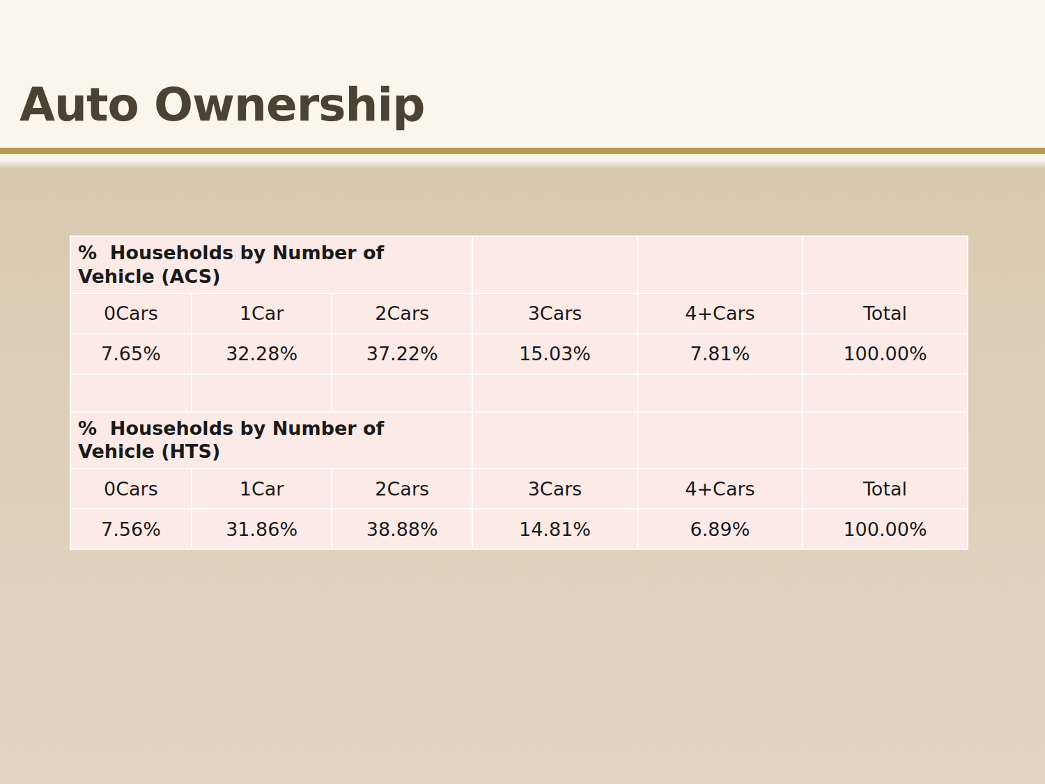Auto Ownership
| % Households by Number of Vehicle (ACS) | | | |
| 0Cars | 1Car | 2Cars | 3Cars | 4+Cars | Total |
| 7.65% | 32.28% | 37.22% | 15.03% | 7.81% | 100.00% |
| % Households by Number of Vehicle (HTS) | | | |
| 0Cars | 1Car | 2Cars | 3Cars | 4+Cars | Total |
| 7.56% | 31.86% | 38.88% | 14.81% | 6.89% | 100.00% |